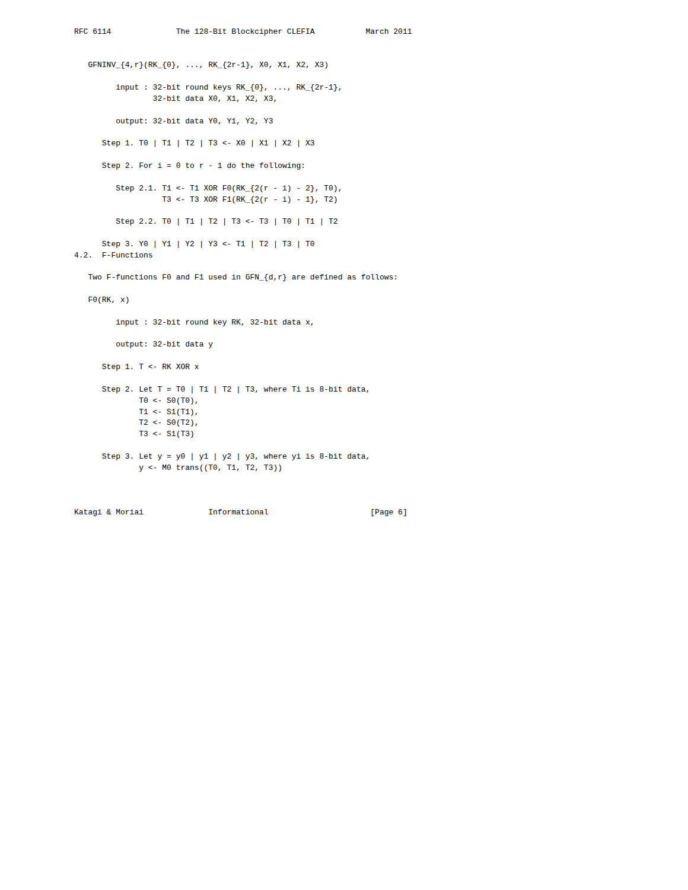RFC 6114              The 128-Bit Blockcipher CLEFIA           March 2011
   GFNINV_{4,r}(RK_{0}, ..., RK_{2r-1}, X0, X1, X2, X3)

         input : 32-bit round keys RK_{0}, ..., RK_{2r-1},
                 32-bit data X0, X1, X2, X3,

         output: 32-bit data Y0, Y1, Y2, Y3

      Step 1. T0 | T1 | T2 | T3 <- X0 | X1 | X2 | X3

      Step 2. For i = 0 to r - 1 do the following:

         Step 2.1. T1 <- T1 XOR F0(RK_{2(r - i) - 2}, T0),
                   T3 <- T3 XOR F1(RK_{2(r - i) - 1}, T2)

         Step 2.2. T0 | T1 | T2 | T3 <- T3 | T0 | T1 | T2

      Step 3. Y0 | Y1 | Y2 | Y3 <- T1 | T2 | T3 | T0
4.2. F-Functions
   Two F-functions F0 and F1 used in GFN_{d,r} are defined as follows:

   F0(RK, x)

         input : 32-bit round key RK, 32-bit data x,

         output: 32-bit data y

      Step 1. T <- RK XOR x

      Step 2. Let T = T0 | T1 | T2 | T3, where Ti is 8-bit data,
              T0 <- S0(T0),
              T1 <- S1(T1),
              T2 <- S0(T2),
              T3 <- S1(T3)

      Step 3. Let y = y0 | y1 | y2 | y3, where yi is 8-bit data,
              y <- M0 trans((T0, T1, T2, T3))
Katagi & Moriai              Informational                      [Page 6]